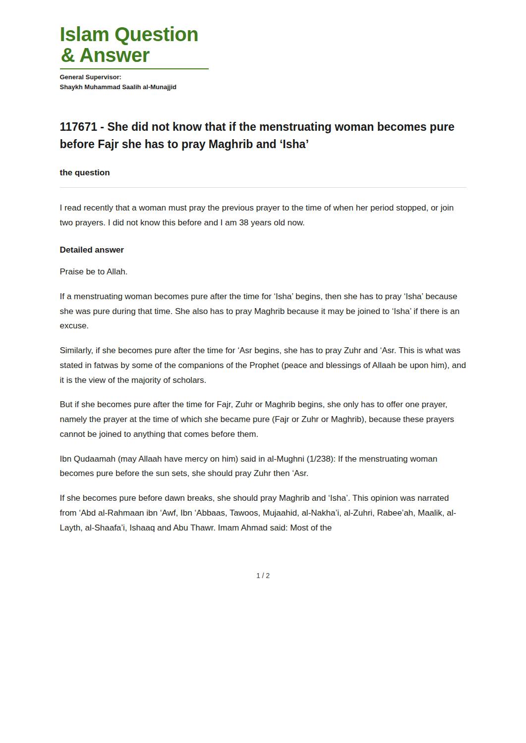Islam Question & Answer
General Supervisor:
Shaykh Muhammad Saalih al-Munajjid
117671 - She did not know that if the menstruating woman becomes pure before Fajr she has to pray Maghrib and ‘Isha’
the question
I read recently that a woman must pray the previous prayer to the time of when her period stopped, or join two prayers. I did not know this before and I am 38 years old now.
Detailed answer
Praise be to Allah.
If a menstruating woman becomes pure after the time for ‘Isha’ begins, then she has to pray ‘Isha’ because she was pure during that time. She also has to pray Maghrib because it may be joined to ‘Isha’ if there is an excuse.
Similarly, if she becomes pure after the time for ‘Asr begins, she has to pray Zuhr and ‘Asr. This is what was stated in fatwas by some of the companions of the Prophet (peace and blessings of Allaah be upon him), and it is the view of the majority of scholars.
But if she becomes pure after the time for Fajr, Zuhr or Maghrib begins, she only has to offer one prayer, namely the prayer at the time of which she became pure (Fajr or Zuhr or Maghrib), because these prayers cannot be joined to anything that comes before them.
Ibn Qudaamah (may Allaah have mercy on him) said in al-Mughni (1/238): If the menstruating woman becomes pure before the sun sets, she should pray Zuhr then ‘Asr.
If she becomes pure before dawn breaks, she should pray Maghrib and ‘Isha’. This opinion was narrated from ‘Abd al-Rahmaan ibn ‘Awf, Ibn ‘Abbaas, Tawoos, Mujaahid, al-Nakha’i, al-Zuhri, Rabee’ah, Maalik, al-Layth, al-Shaafa’i, Ishaaq and Abu Thawr. Imam Ahmad said: Most of the
1 / 2